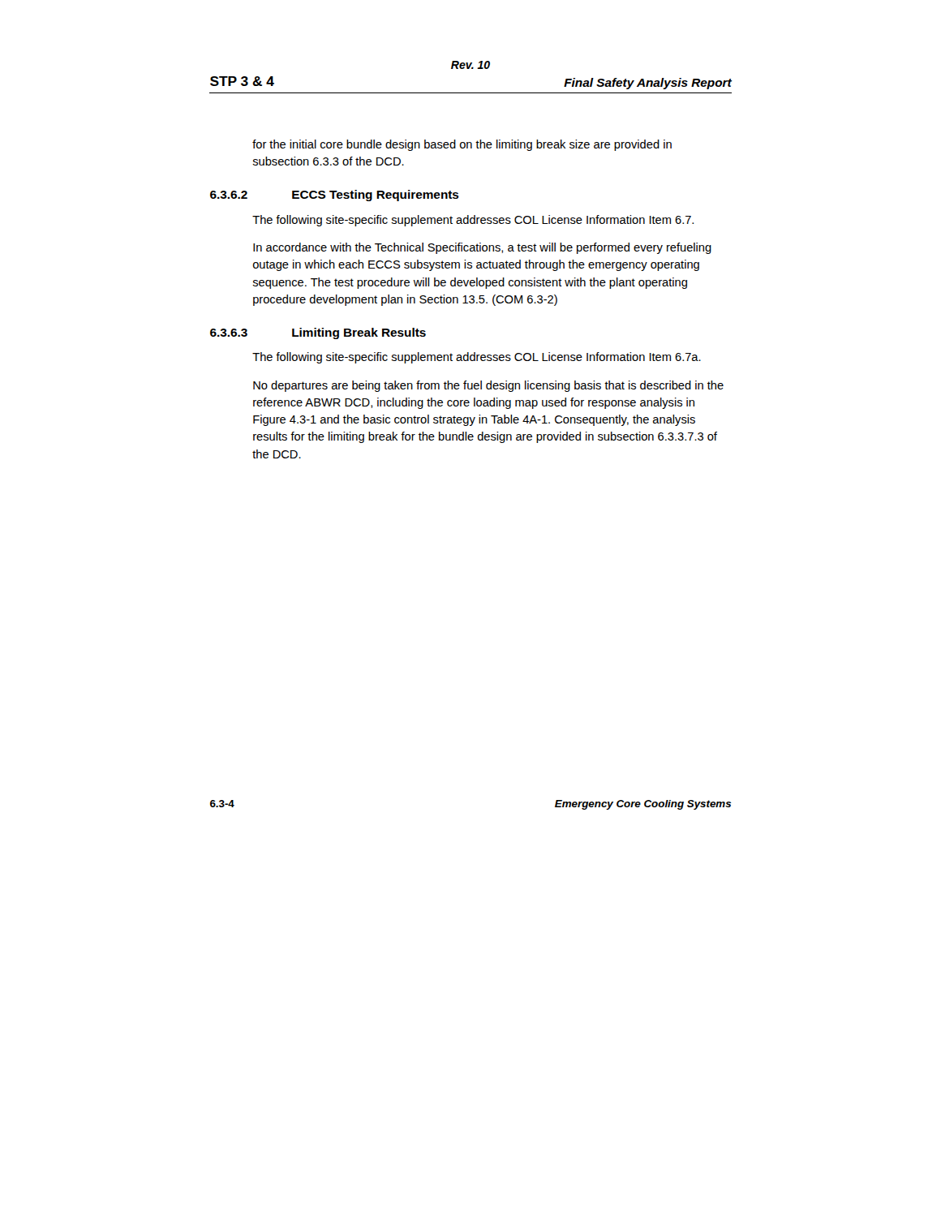Rev. 10
STP 3 & 4
Final Safety Analysis Report
for the initial core bundle design based on the limiting break size are provided in subsection 6.3.3 of the DCD.
6.3.6.2 ECCS Testing Requirements
The following site-specific supplement addresses COL License Information Item 6.7.
In accordance with the Technical Specifications, a test will be performed every refueling outage in which each ECCS subsystem is actuated through the emergency operating sequence. The test procedure will be developed consistent with the plant operating procedure development plan in Section 13.5. (COM 6.3-2)
6.3.6.3 Limiting Break Results
The following site-specific supplement addresses COL License Information Item 6.7a.
No departures are being taken from the fuel design licensing basis that is described in the reference ABWR DCD, including the core loading map used for response analysis in Figure 4.3-1 and the basic control strategy in Table 4A-1. Consequently, the analysis results for the limiting break for the bundle design are provided in subsection 6.3.3.7.3 of the DCD.
6.3-4
Emergency Core Cooling Systems